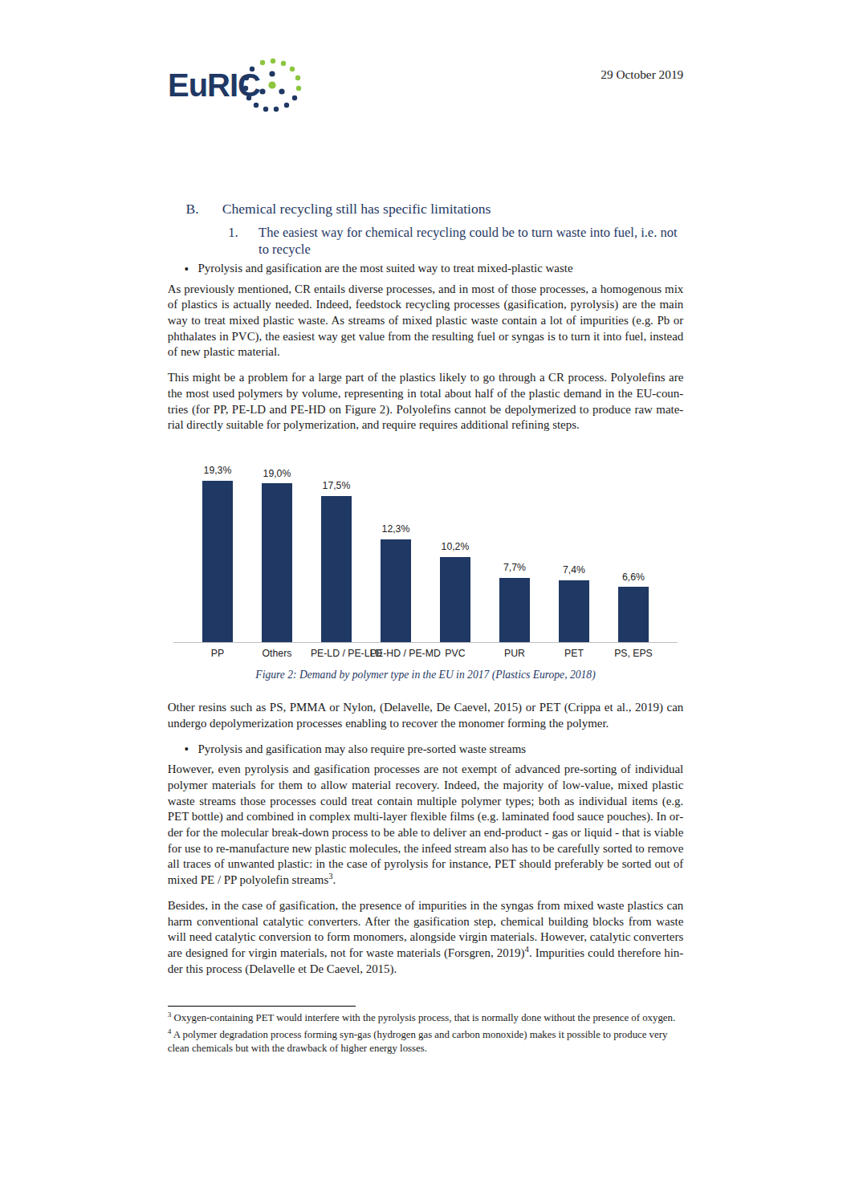EuRIC
29 October 2019
B. Chemical recycling still has specific limitations
1. The easiest way for chemical recycling could be to turn waste into fuel, i.e. not to recycle
Pyrolysis and gasification are the most suited way to treat mixed-plastic waste
As previously mentioned, CR entails diverse processes, and in most of those processes, a homogenous mix of plastics is actually needed. Indeed, feedstock recycling processes (gasification, pyrolysis) are the main way to treat mixed plastic waste. As streams of mixed plastic waste contain a lot of impurities (e.g. Pb or phthalates in PVC), the easiest way get value from the resulting fuel or syngas is to turn it into fuel, instead of new plastic material.
This might be a problem for a large part of the plastics likely to go through a CR process. Polyolefins are the most used polymers by volume, representing in total about half of the plastic demand in the EU-countries (for PP, PE-LD and PE-HD on Figure 2). Polyolefins cannot be depolymerized to produce raw material directly suitable for polymerization, and require requires additional refining steps.
19,3%
19,0%
17,5%
12,3%
10,2%
7,7%
7,4%
6,6%
PP
Others
PE-LD / PE-LLD
PE-HD / PE-MD
PVC
PUR
PET
PS, EPS
Figure 2: Demand by polymer type in the EU in 2017 (Plastics Europe, 2018)
Other resins such as PS, PMMA or Nylon, (Delavelle, De Caevel, 2015) or PET (Crippa et al., 2019) can undergo depolymerization processes enabling to recover the monomer forming the polymer.
Pyrolysis and gasification may also require pre-sorted waste streams
However, even pyrolysis and gasification processes are not exempt of advanced pre-sorting of individual polymer materials for them to allow material recovery. Indeed, the majority of low-value, mixed plastic waste streams those processes could treat contain multiple polymer types; both as individual items (e.g. PET bottle) and combined in complex multi-layer flexible films (e.g. laminated food sauce pouches). In order for the molecular break-down process to be able to deliver an end-product - gas or liquid - that is viable for use to re-manufacture new plastic molecules, the infeed stream also has to be carefully sorted to remove all traces of unwanted plastic: in the case of pyrolysis for instance, PET should preferably be sorted out of mixed PE / PP polyolefin streams3.
Besides, in the case of gasification, the presence of impurities in the syngas from mixed waste plastics can harm conventional catalytic converters. After the gasification step, chemical building blocks from waste will need catalytic conversion to form monomers, alongside virgin materials. However, catalytic converters are designed for virgin materials, not for waste materials (Forsgren, 2019)4. Impurities could therefore hinder this process (Delavelle et De Caevel, 2015).
3 Oxygen-containing PET would interfere with the pyrolysis process, that is normally done without the presence of oxygen.
4 A polymer degradation process forming syn-gas (hydrogen gas and carbon monoxide) makes it possible to produce very clean chemicals but with the drawback of higher energy losses.